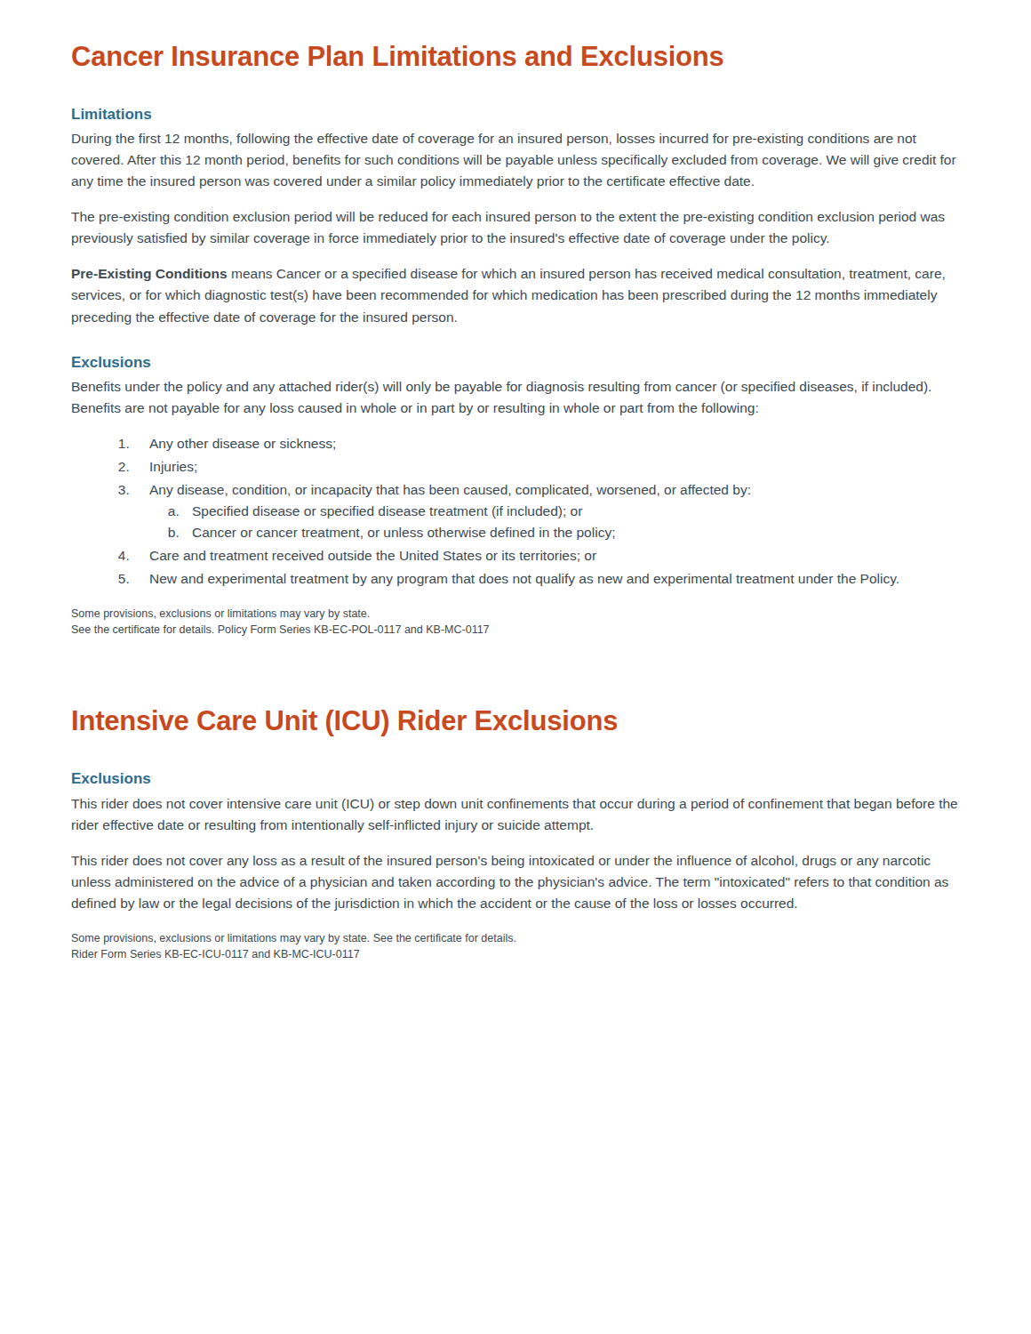Cancer Insurance Plan Limitations and Exclusions
Limitations
During the first 12 months, following the effective date of coverage for an insured person, losses incurred for pre-existing conditions are not covered. After this 12 month period, benefits for such conditions will be payable unless specifically excluded from coverage. We will give credit for any time the insured person was covered under a similar policy immediately prior to the certificate effective date.
The pre-existing condition exclusion period will be reduced for each insured person to the extent the pre-existing condition exclusion period was previously satisfied by similar coverage in force immediately prior to the insured's effective date of coverage under the policy.
Pre-Existing Conditions means Cancer or a specified disease for which an insured person has received medical consultation, treatment, care, services, or for which diagnostic test(s) have been recommended for which medication has been prescribed during the 12 months immediately preceding the effective date of coverage for the insured person.
Exclusions
Benefits under the policy and any attached rider(s) will only be payable for diagnosis resulting from cancer (or specified diseases, if included). Benefits are not payable for any loss caused in whole or in part by or resulting in whole or part from the following:
Any other disease or sickness;
Injuries;
Any disease, condition, or incapacity that has been caused, complicated, worsened, or affected by:
Specified disease or specified disease treatment (if included); or
Cancer or cancer treatment, or unless otherwise defined in the policy;
Care and treatment received outside the United States or its territories; or
New and experimental treatment by any program that does not qualify as new and experimental treatment under the Policy.
Some provisions, exclusions or limitations may vary by state.
See the certificate for details. Policy Form Series KB-EC-POL-0117 and KB-MC-0117
Intensive Care Unit (ICU) Rider Exclusions
Exclusions
This rider does not cover intensive care unit (ICU) or step down unit confinements that occur during a period of confinement that began before the rider effective date or resulting from intentionally self-inflicted injury or suicide attempt.
This rider does not cover any loss as a result of the insured person's being intoxicated or under the influence of alcohol, drugs or any narcotic unless administered on the advice of a physician and taken according to the physician's advice. The term "intoxicated" refers to that condition as defined by law or the legal decisions of the jurisdiction in which the accident or the cause of the loss or losses occurred.
Some provisions, exclusions or limitations may vary by state. See the certificate for details.
Rider Form Series KB-EC-ICU-0117 and KB-MC-ICU-0117